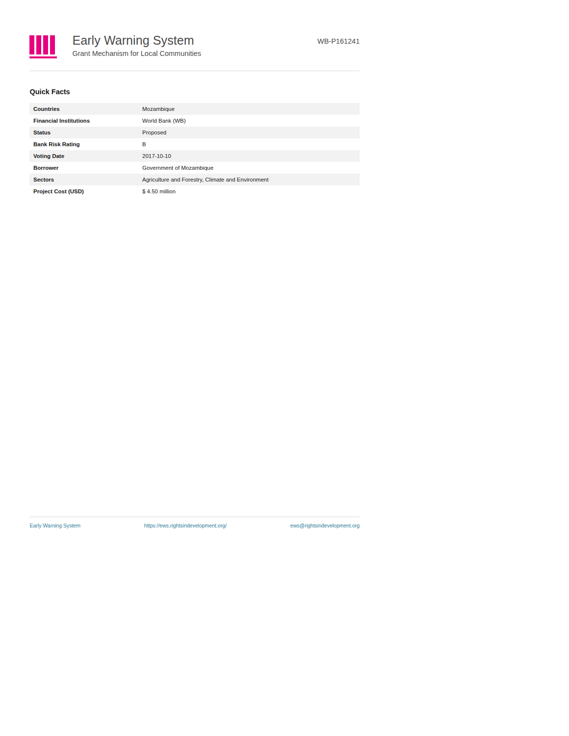Early Warning System
Grant Mechanism for Local Communities
WB-P161241
Quick Facts
| Countries | Mozambique |
| Financial Institutions | World Bank (WB) |
| Status | Proposed |
| Bank Risk Rating | B |
| Voting Date | 2017-10-10 |
| Borrower | Government of Mozambique |
| Sectors | Agriculture and Forestry, Climate and Environment |
| Project Cost (USD) | $ 4.50 million |
Early Warning System
https://ews.rightsindevelopment.org/
ews@rightsindevelopment.org